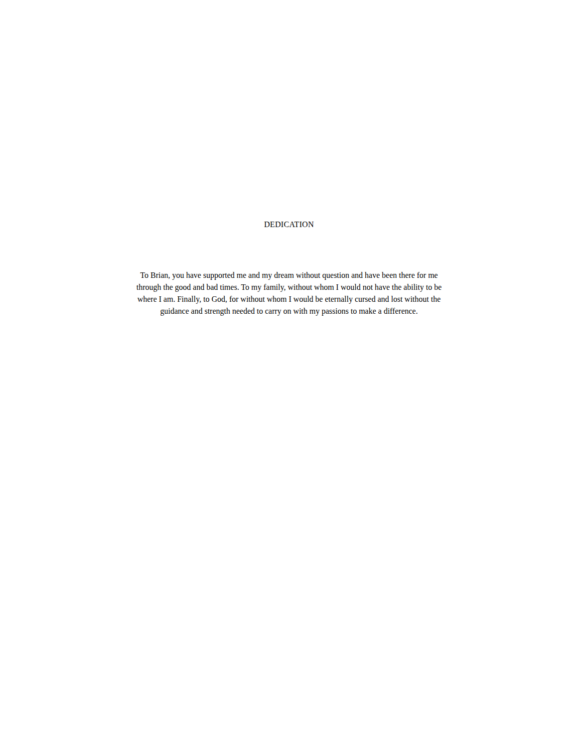Dedication
To Brian, you have supported me and my dream without question and have been there for me through the good and bad times. To my family, without whom I would not have the ability to be where I am. Finally, to God, for without whom I would be eternally cursed and lost without the guidance and strength needed to carry on with my passions to make a difference.